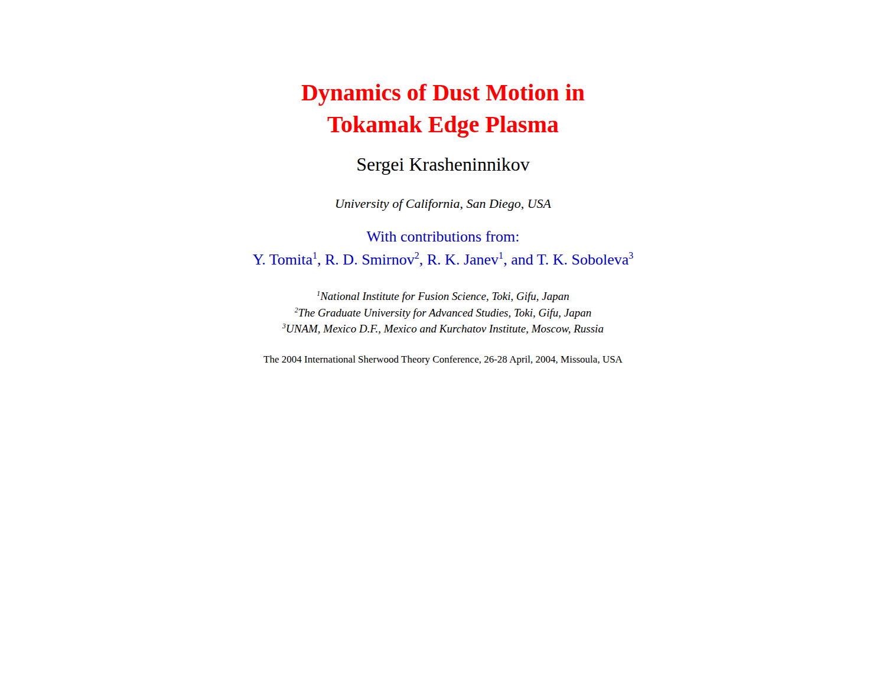Dynamics of Dust Motion in
Tokamak Edge Plasma
Sergei Krasheninnikov
University of California, San Diego, USA
With contributions from:
Y. Tomita1, R. D. Smirnov2, R. K. Janev1, and T. K. Soboleva3
1National Institute for Fusion Science, Toki, Gifu, Japan
2The Graduate University for Advanced Studies, Toki, Gifu, Japan
3UNAM, Mexico D.F., Mexico and Kurchatov Institute, Moscow, Russia
The 2004 International Sherwood Theory Conference, 26-28 April, 2004, Missoula, USA